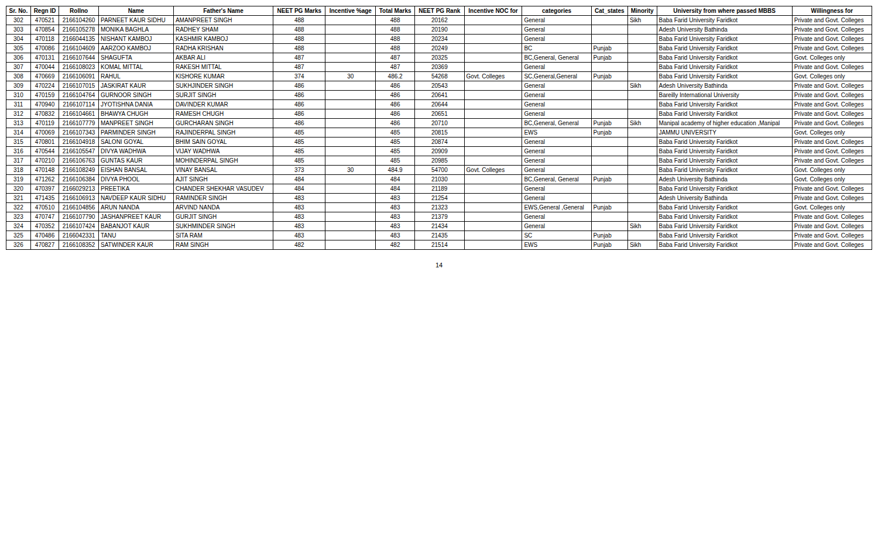| Sr. No. | Regn ID | Rollno | Name | Father's Name | NEET PG Marks | Incentive %age | Total Marks | NEET PG Rank | Incentive NOC for | categories | Cat_states | Minority | University from where passed MBBS | Willingness for |
| --- | --- | --- | --- | --- | --- | --- | --- | --- | --- | --- | --- | --- | --- | --- |
| 302 | 470521 | 2166104260 | PARNEET KAUR SIDHU | AMANPREET SINGH | 488 | | 488 | 20162 | | General | | Sikh | Baba Farid University Faridkot | Private and Govt. Colleges |
| 303 | 470854 | 2166105278 | MONIKA BAGHLA | RADHEY SHAM | 488 | | 488 | 20190 | | General | | | Adesh University Bathinda | Private and Govt. Colleges |
| 304 | 470118 | 2166044135 | NISHANT KAMBOJ | KASHMIR KAMBOJ | 488 | | 488 | 20234 | | General | | | Baba Farid University Faridkot | Private and Govt. Colleges |
| 305 | 470086 | 2166104609 | AARZOO KAMBOJ | RADHA KRISHAN | 488 | | 488 | 20249 | | BC | Punjab | | Baba Farid University Faridkot | Private and Govt. Colleges |
| 306 | 470131 | 2166107644 | SHAGUFTA | AKBAR ALI | 487 | | 487 | 20325 | | BC,General, General | Punjab | | Baba Farid University Faridkot | Govt. Colleges only |
| 307 | 470044 | 2166108023 | KOMAL MITTAL | RAKESH MITTAL | 487 | | 487 | 20369 | | General | | | Baba Farid University Faridkot | Private and Govt. Colleges |
| 308 | 470669 | 2166106091 | RAHUL | KISHORE KUMAR | 374 | 30 | 486.2 | 54268 | Govt. Colleges | SC,General,General | Punjab | | Baba Farid University Faridkot | Govt. Colleges only |
| 309 | 470224 | 2166107015 | JASKIRAT KAUR | SUKHJINDER SINGH | 486 | | 486 | 20543 | | General | | Sikh | Adesh University Bathinda | Private and Govt. Colleges |
| 310 | 470159 | 2166104764 | GURNOOR SINGH | SURJIT SINGH | 486 | | 486 | 20641 | | General | | | Bareilly International University | Private and Govt. Colleges |
| 311 | 470940 | 2166107114 | JYOTISHNA DANIA | DAVINDER KUMAR | 486 | | 486 | 20644 | | General | | | Baba Farid University Faridkot | Private and Govt. Colleges |
| 312 | 470832 | 2166104661 | BHAWYA CHUGH | RAMESH CHUGH | 486 | | 486 | 20651 | | General | | | Baba Farid University Faridkot | Private and Govt. Colleges |
| 313 | 470119 | 2166107779 | MANPREET SINGH | GURCHARAN SINGH | 486 | | 486 | 20710 | | BC,General, General | Punjab | Sikh | Manipal academy of higher education ,Manipal | Private and Govt. Colleges |
| 314 | 470069 | 2166107343 | PARMINDER SINGH | RAJINDERPAL SINGH | 485 | | 485 | 20815 | | EWS | Punjab | | JAMMU UNIVERSITY | Govt. Colleges only |
| 315 | 470801 | 2166104918 | SALONI GOYAL | BHIM SAIN GOYAL | 485 | | 485 | 20874 | | General | | | Baba Farid University Faridkot | Private and Govt. Colleges |
| 316 | 470544 | 2166105547 | DIVYA WADHWA | VIJAY WADHWA | 485 | | 485 | 20909 | | General | | | Baba Farid University Faridkot | Private and Govt. Colleges |
| 317 | 470210 | 2166106763 | GUNTAS KAUR | MOHINDERPAL SINGH | 485 | | 485 | 20985 | | General | | | Baba Farid University Faridkot | Private and Govt. Colleges |
| 318 | 470148 | 2166108249 | EISHAN BANSAL | VINAY BANSAL | 373 | 30 | 484.9 | 54700 | Govt. Colleges | General | | | Baba Farid University Faridkot | Govt. Colleges only |
| 319 | 471262 | 2166106384 | DIVYA PHOOL | AJIT SINGH | 484 | | 484 | 21030 | | BC,General, General | Punjab | | Adesh University Bathinda | Govt. Colleges only |
| 320 | 470397 | 2166029213 | PREETIKA | CHANDER SHEKHAR VASUDEV | 484 | | 484 | 21189 | | General | | | Baba Farid University Faridkot | Private and Govt. Colleges |
| 321 | 471435 | 2166106913 | NAVDEEP KAUR SIDHU | RAMINDER SINGH | 483 | | 483 | 21254 | | General | | | Adesh University Bathinda | Private and Govt. Colleges |
| 322 | 470510 | 2166104856 | ARUN NANDA | ARVIND NANDA | 483 | | 483 | 21323 | | EWS,General ,General | Punjab | | Baba Farid University Faridkot | Govt. Colleges only |
| 323 | 470747 | 2166107790 | JASHANPREET KAUR | GURJIT SINGH | 483 | | 483 | 21379 | | General | | | Baba Farid University Faridkot | Private and Govt. Colleges |
| 324 | 470352 | 2166107424 | BABANJOT KAUR | SUKHMINDER SINGH | 483 | | 483 | 21434 | | General | | Sikh | Baba Farid University Faridkot | Private and Govt. Colleges |
| 325 | 470486 | 2166042331 | TANU | SITA RAM | 483 | | 483 | 21435 | | SC | Punjab | | Baba Farid University Faridkot | Private and Govt. Colleges |
| 326 | 470827 | 2166108352 | SATWINDER KAUR | RAM SINGH | 482 | | 482 | 21514 | | EWS | Punjab | Sikh | Baba Farid University Faridkot | Private and Govt. Colleges |
14